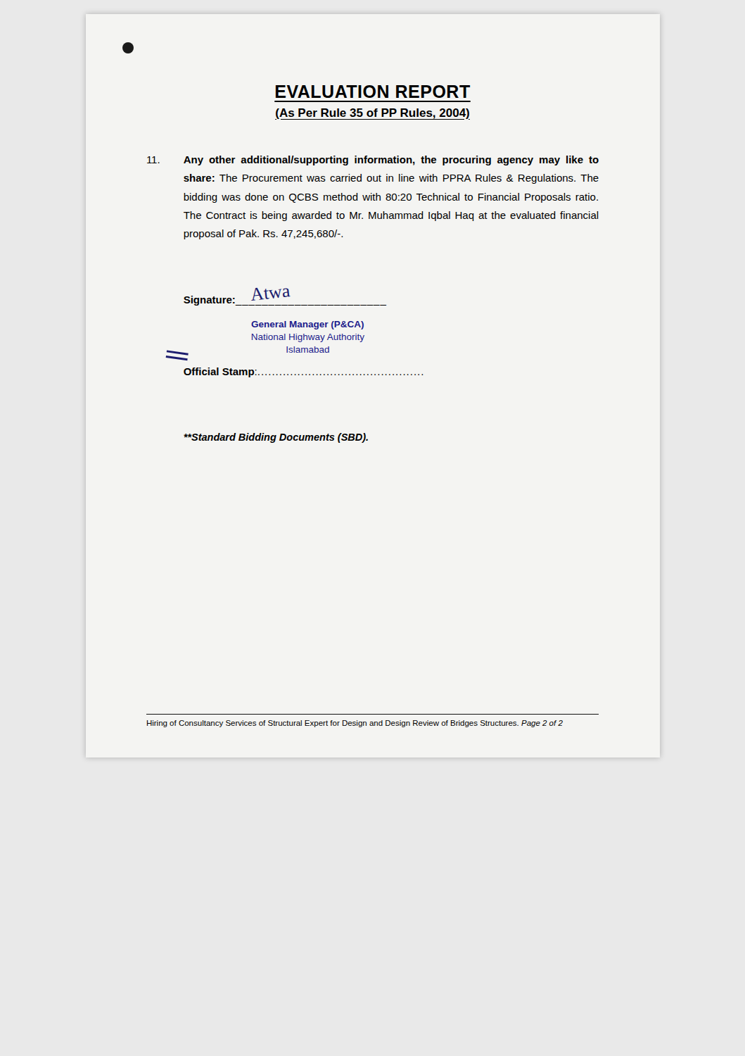EVALUATION REPORT
(As Per Rule 35 of PP Rules, 2004)
11.
Any other additional/supporting information, the procuring agency may like to share: The Procurement was carried out in line with PPRA Rules & Regulations. The bidding was done on QCBS method with 80:20 Technical to Financial Proposals ratio. The Contract is being awarded to Mr. Muhammad Iqbal Haq at the evaluated financial proposal of Pak. Rs. 47,245,680/-.
Signature:_______________________ Atwa
‗
General Manager (P&CA)
National Highway Authority
Islamabad
Official Stamp:..............................................
**Standard Bidding Documents (SBD).
Hiring of Consultancy Services of Structural Expert for Design and Design Review of Bridges Structures. Page 2 of 2